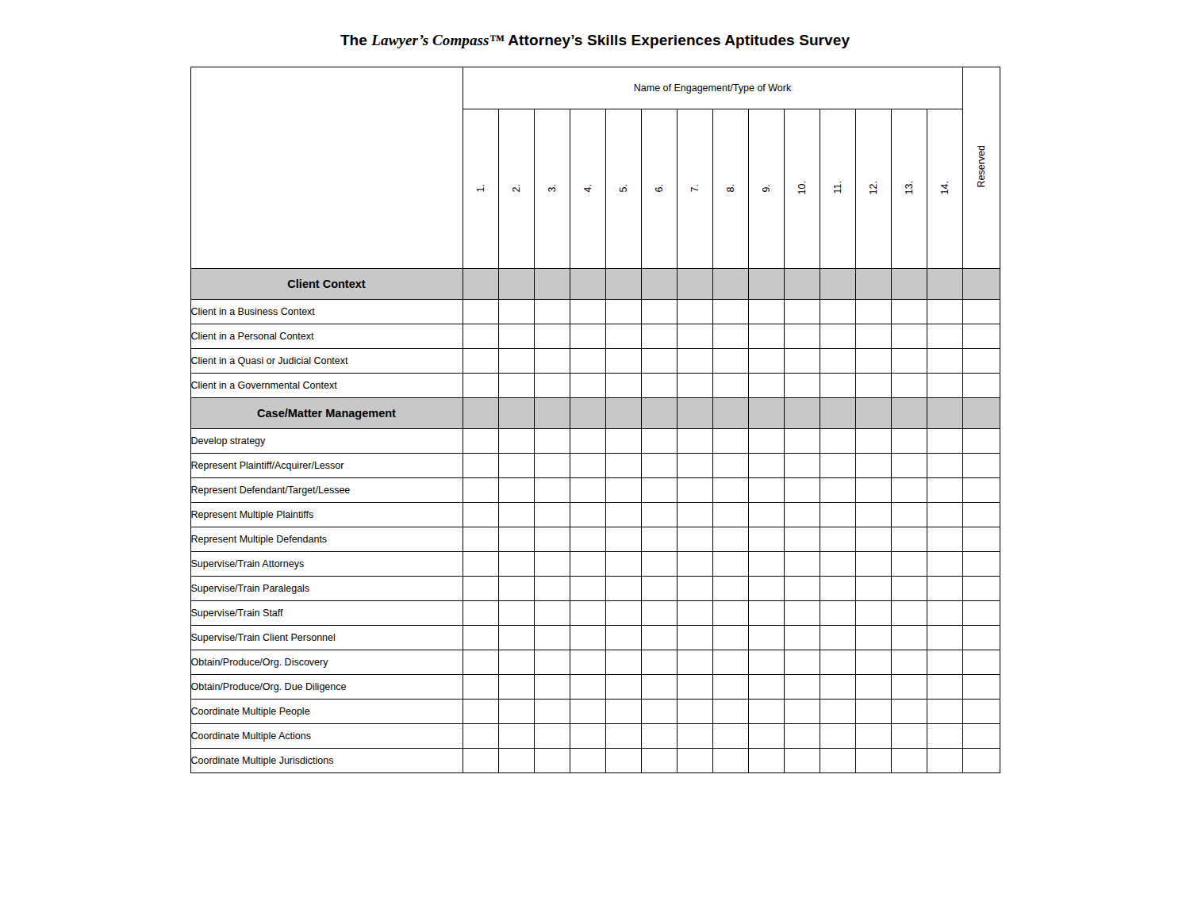The Lawyer’s Compass™ Attorney’s Skills Experiences Aptitudes Survey
| | Name of Engagement/Type of Work | Reserved |
| 1. | 2. | 3. | 4. | 5. | 6. | 7. | 8. | 9. | 10. | 11. | 12. | 13. | 14. |
| Client Context | | | | | | | | | | | | | | | |
| Client in a Business Context | | | | | | | | | | | | | | | |
| Client in a Personal Context | | | | | | | | | | | | | | | |
| Client in a Quasi or Judicial Context | | | | | | | | | | | | | | | |
| Client in a Governmental Context | | | | | | | | | | | | | | | |
| Case/Matter Management | | | | | | | | | | | | | | | |
| Develop strategy | | | | | | | | | | | | | | | |
| Represent Plaintiff/Acquirer/Lessor | | | | | | | | | | | | | | | |
| Represent Defendant/Target/Lessee | | | | | | | | | | | | | | | |
| Represent Multiple Plaintiffs | | | | | | | | | | | | | | | |
| Represent Multiple Defendants | | | | | | | | | | | | | | | |
| Supervise/Train Attorneys | | | | | | | | | | | | | | | |
| Supervise/Train Paralegals | | | | | | | | | | | | | | | |
| Supervise/Train Staff | | | | | | | | | | | | | | | |
| Supervise/Train Client Personnel | | | | | | | | | | | | | | | |
| Obtain/Produce/Org. Discovery | | | | | | | | | | | | | | | |
| Obtain/Produce/Org. Due Diligence | | | | | | | | | | | | | | | |
| Coordinate Multiple People | | | | | | | | | | | | | | | |
| Coordinate Multiple Actions | | | | | | | | | | | | | | | |
| Coordinate Multiple Jurisdictions | | | | | | | | | | | | | | | |